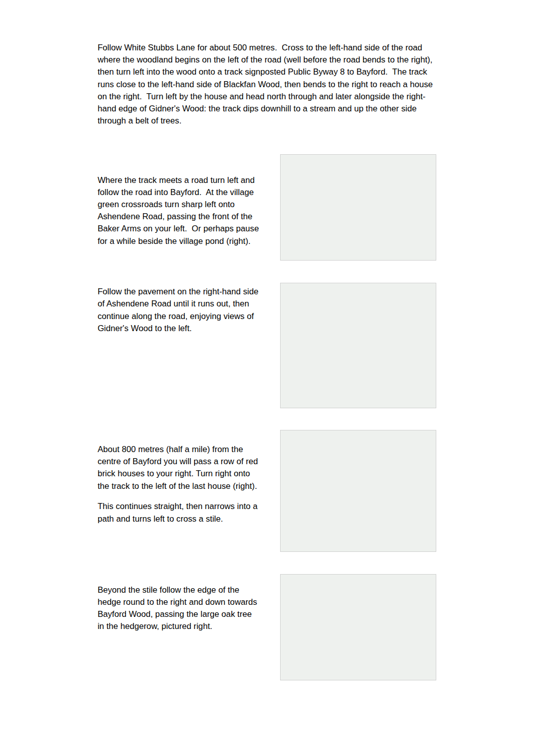Follow White Stubbs Lane for about 500 metres. Cross to the left-hand side of the road where the woodland begins on the left of the road (well before the road bends to the right), then turn left into the wood onto a track signposted Public Byway 8 to Bayford. The track runs close to the left-hand side of Blackfan Wood, then bends to the right to reach a house on the right. Turn left by the house and head north through and later alongside the right-hand edge of Gidner's Wood: the track dips downhill to a stream and up the other side through a belt of trees.
Where the track meets a road turn left and follow the road into Bayford. At the village green crossroads turn sharp left onto Ashendene Road, passing the front of the Baker Arms on your left. Or perhaps pause for a while beside the village pond (right).
Follow the pavement on the right-hand side of Ashendene Road until it runs out, then continue along the road, enjoying views of Gidner's Wood to the left.
About 800 metres (half a mile) from the centre of Bayford you will pass a row of red brick houses to your right. Turn right onto the track to the left of the last house (right).
This continues straight, then narrows into a path and turns left to cross a stile.
Beyond the stile follow the edge of the hedge round to the right and down towards Bayford Wood, passing the large oak tree in the hedgerow, pictured right.